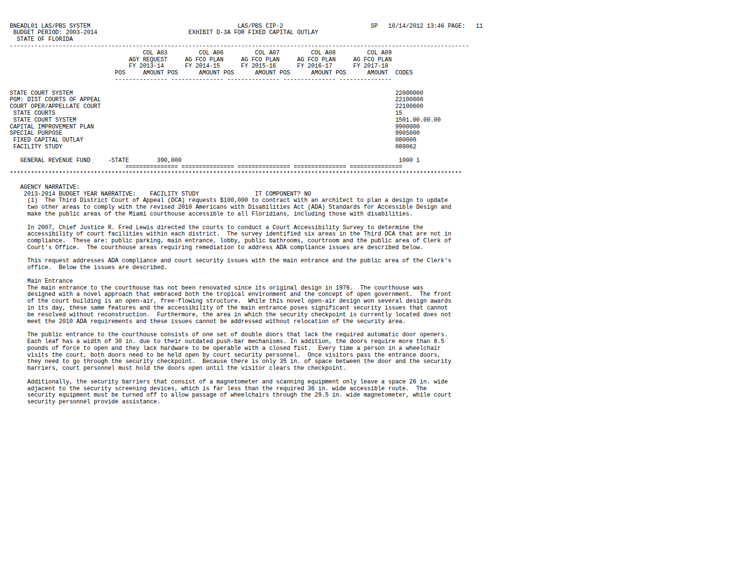BNEADL01 LAS/PBS SYSTEM LAS/PBS CIP-2 SP 10/14/2012 13:46 PAGE: 11 BUDGET PERIOD: 2003-2014 EXHIBIT D-3A FOR FIXED CAPITAL OUTLAY STATE OF FLORIDA ----------------------------------------------------------------------------------------------------------------------------------- COL A03 COL A06 COL A07 COL A08 COL A09 AGY REQUEST AG FCO PLAN AG FCO PLAN AG FCO PLAN AG FCO PLAN FY 2013-14 FY 2014-15 FY 2015-16 FY 2016-17 FY 2017-18 POS AMOUNT POS AMOUNT POS AMOUNT POS AMOUNT POS AMOUNT CODES --------------- --------------- --------------- --------------- --------------- STATE COURT SYSTEM 22000000 PGM: DIST COURTS OF APPEAL 22100000 COURT OPER/APPELLATE COURT 22100600 STATE COURTS 15 STATE COURT SYSTEM 1501.00.00.00 CAPITAL IMPROVEMENT PLAN 9900000 SPECIAL PURPOSE 990S000 FIXED CAPITAL OUTLAY 080000 FACILITY STUDY 080062 GENERAL REVENUE FUND -STATE 390,000 1000 1 =============== =============== =============== =============== =============== ********************************************************************************************************************************* AGENCY NARRATIVE: 2013-2014 BUDGET YEAR NARRATIVE: FACILITY STUDY IT COMPONENT? NO (1) The Third District Court of Appeal (DCA) requests $100,000 to contract with an architect to plan a design to update two other areas to comply with the revised 2010 Americans with Disabilities Act (ADA) Standards for Accessible Design and make the public areas of the Miami courthouse accessible to all Floridians, including those with disabilities. In 2007, Chief Justice R. Fred Lewis directed the courts to conduct a Court Accessibility Survey to determine the accessibility of court facilities within each district. The survey identified six areas in the Third DCA that are not in compliance. These are: public parking, main entrance, lobby, public bathrooms, courtroom and the public area of Clerk of Court's Office. The courthouse areas requiring remediation to address ADA compliance issues are described below. This request addresses ADA compliance and court security issues with the main entrance and the public area of the Clerk's office. Below the issues are described. Main Entrance The main entrance to the courthouse has not been renovated since its original design in 1976. The courthouse was designed with a novel approach that embraced both the tropical environment and the concept of open government. The front of the court building is an open-air, free-flowing structure. While this novel open-air design won several design awards in its day, these same features and the accessibility of the main entrance poses significant security issues that cannot be resolved without reconstruction. Furthermore, the area in which the security checkpoint is currently located does not meet the 2010 ADA requirements and these issues cannot be addressed without relocation of the security area. The public entrance to the courthouse consists of one set of double doors that lack the required automatic door openers. Each leaf has a width of 30 in. due to their outdated push-bar mechanisms. In addition, the doors require more than 8.5 pounds of force to open and they lack hardware to be operable with a closed fist. Every time a person in a wheelchair visits the court, both doors need to be held open by court security personnel. Once visitors pass the entrance doors, they need to go through the security checkpoint. Because there is only 35 in. of space between the door and the security barriers, court personnel must hold the doors open until the visitor clears the checkpoint. Additionally, the security barriers that consist of a magnetometer and scanning equipment only leave a space 26 in. wide adjacent to the security screening devices, which is far less than the required 36 in. wide accessible route. The security equipment must be turned off to allow passage of wheelchairs through the 29.5 in. wide magnetometer, while court security personnel provide assistance.